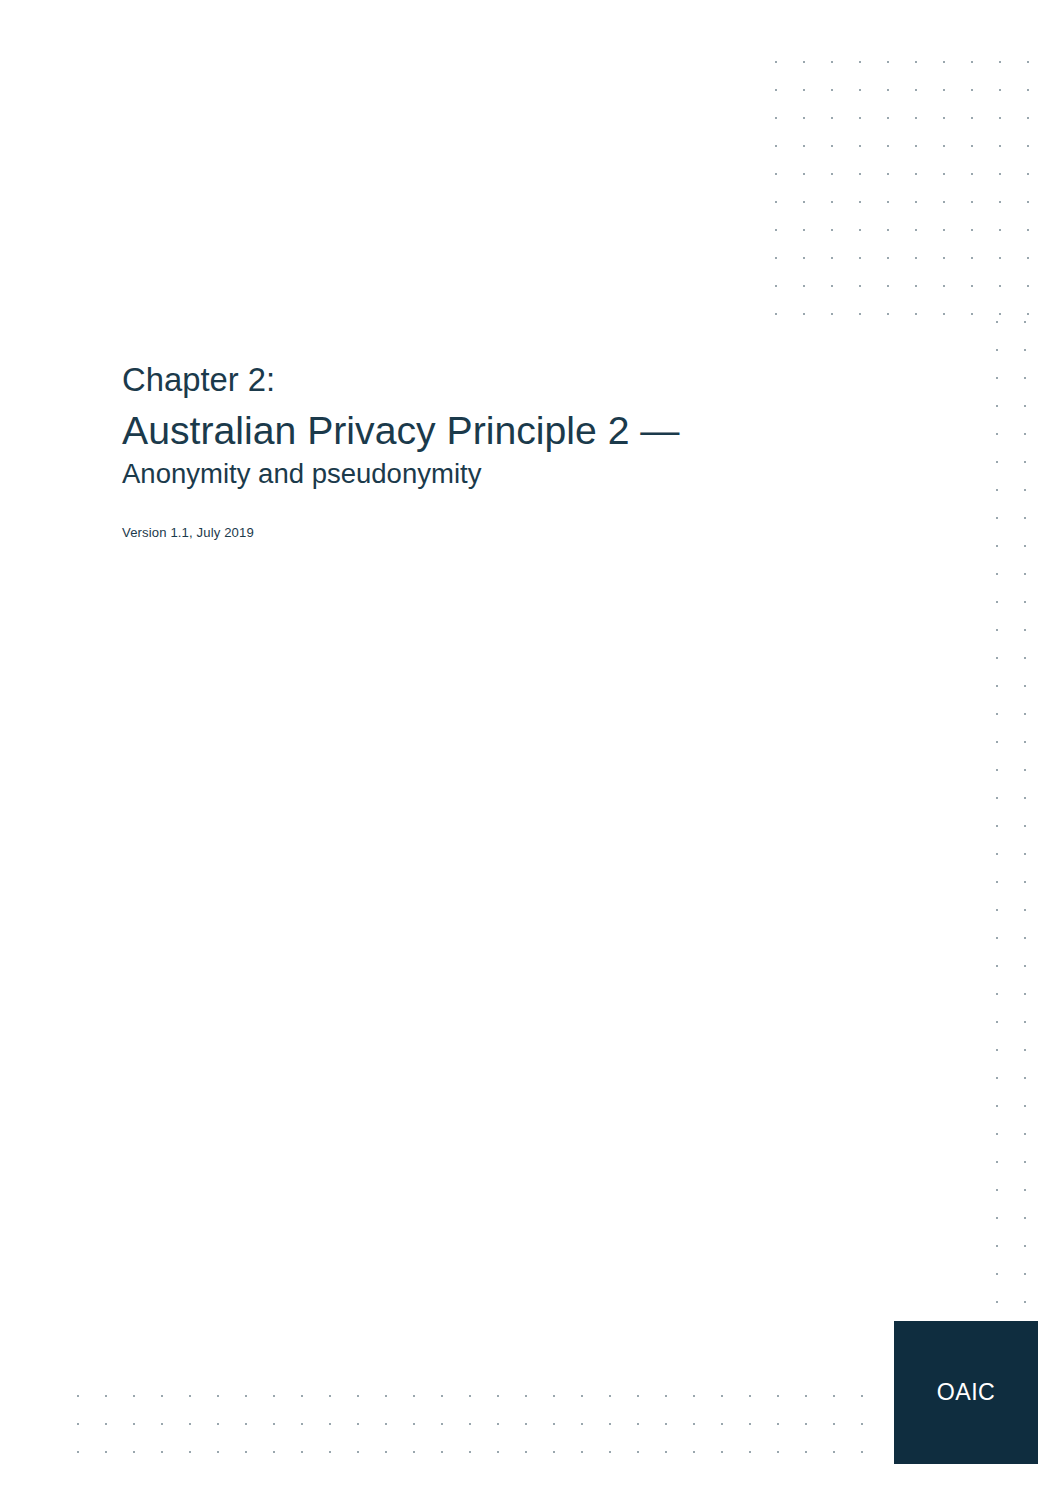Chapter 2:
Australian Privacy Principle 2 —
Anonymity and pseudonymity
Version 1.1, July 2019
OAIC